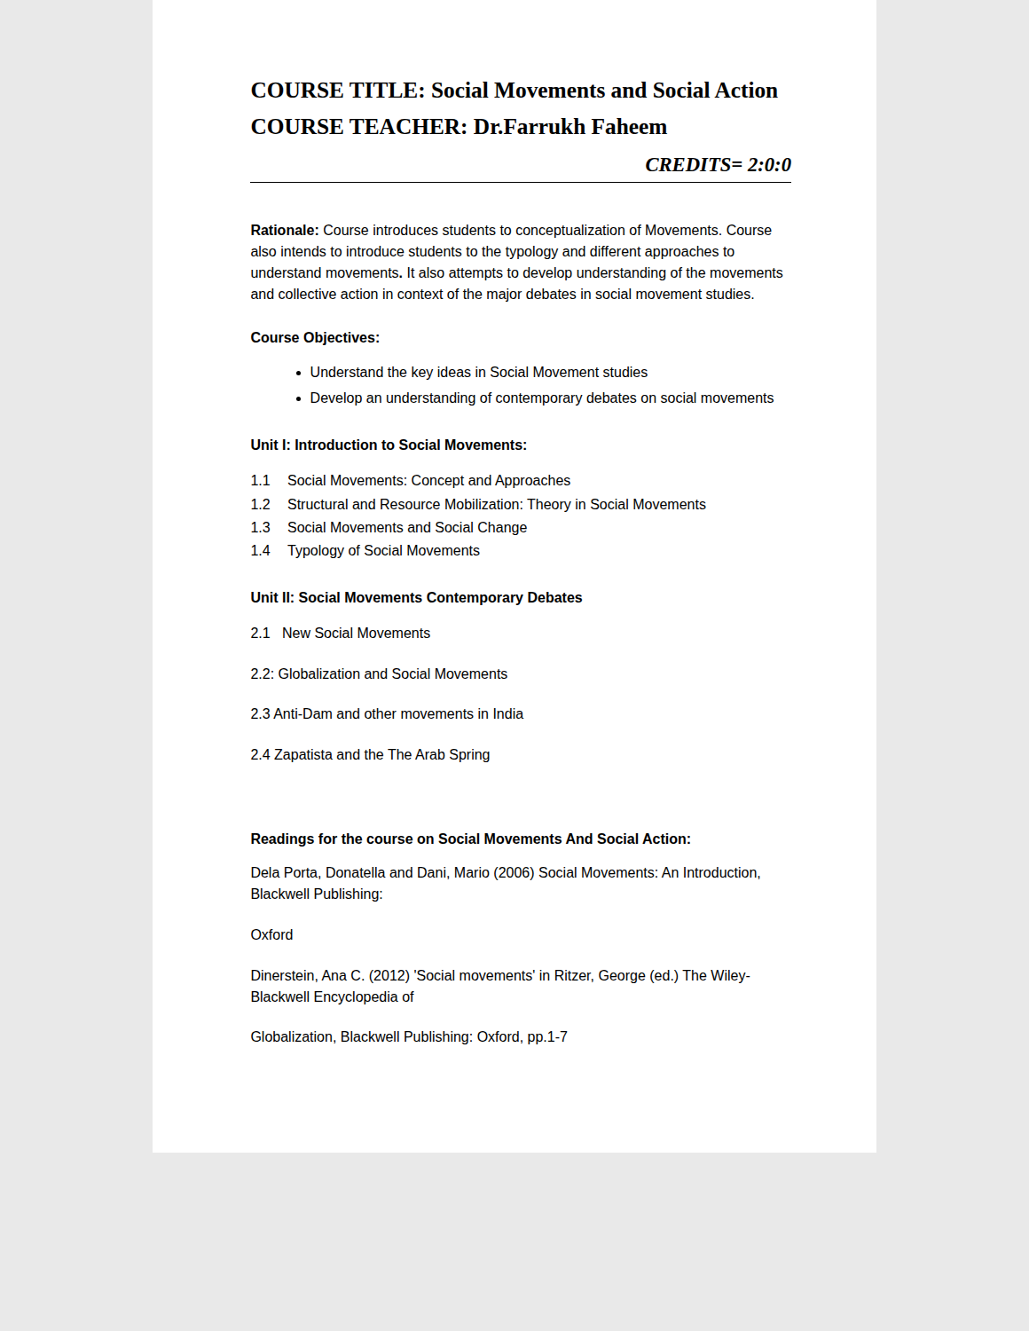COURSE TITLE: Social Movements and Social Action
COURSE TEACHER: Dr.Farrukh Faheem
CREDITS= 2:0:0
Rationale: Course introduces students to conceptualization of Movements. Course also intends to introduce students to the typology and different approaches to understand movements. It also attempts to develop understanding of the movements and collective action in context of the major debates in social movement studies.
Course Objectives:
Understand the key ideas in Social Movement studies
Develop an understanding of contemporary debates on social movements
Unit I: Introduction to Social Movements:
1.1 Social Movements: Concept and Approaches
1.2 Structural and Resource Mobilization: Theory in Social Movements
1.3 Social Movements and Social Change
1.4 Typology of Social Movements
Unit II: Social Movements Contemporary Debates
2.1 New Social Movements
2.2: Globalization and Social Movements
2.3 Anti-Dam and other movements in India
2.4 Zapatista and the The Arab Spring
Readings for the course on Social Movements And Social Action:
Dela Porta, Donatella and Dani, Mario (2006) Social Movements: An Introduction, Blackwell Publishing:
Oxford
Dinerstein, Ana C. (2012) 'Social movements' in Ritzer, George (ed.) The Wiley-Blackwell Encyclopedia of
Globalization, Blackwell Publishing: Oxford, pp.1-7